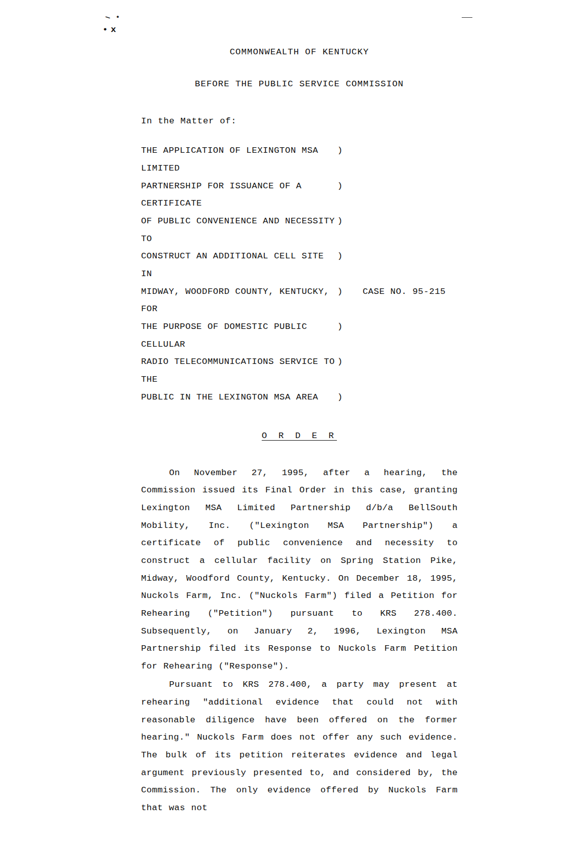—•
•x
COMMONWEALTH OF KENTUCKY
BEFORE THE PUBLIC SERVICE COMMISSION
In the Matter of:
| THE APPLICATION OF LEXINGTON MSA LIMITED | ) | |
| PARTNERSHIP FOR ISSUANCE OF A CERTIFICATE | ) | |
| OF PUBLIC CONVENIENCE AND NECESSITY TO | ) | |
| CONSTRUCT AN ADDITIONAL CELL SITE IN | ) | |
| MIDWAY, WOODFORD COUNTY, KENTUCKY, FOR | ) | CASE NO. 95-215 |
| THE PURPOSE OF DOMESTIC PUBLIC CELLULAR | ) | |
| RADIO TELECOMMUNICATIONS SERVICE TO THE | ) | |
| PUBLIC IN THE LEXINGTON MSA AREA | ) | |
O R D E R
On November 27, 1995, after a hearing, the Commission issued its Final Order in this case, granting Lexington MSA Limited Partnership d/b/a BellSouth Mobility, Inc. ("Lexington MSA Partnership") a certificate of public convenience and necessity to construct a cellular facility on Spring Station Pike, Midway, Woodford County, Kentucky. On December 18, 1995, Nuckols Farm, Inc. ("Nuckols Farm") filed a Petition for Rehearing ("Petition") pursuant to KRS 278.400. Subsequently, on January 2, 1996, Lexington MSA Partnership filed its Response to Nuckols Farm Petition for Rehearing ("Response").
Pursuant to KRS 278.400, a party may present at rehearing "additional evidence that could not with reasonable diligence have been offered on the former hearing." Nuckols Farm does not offer any such evidence. The bulk of its petition reiterates evidence and legal argument previously presented to, and considered by, the Commission. The only evidence offered by Nuckols Farm that was not